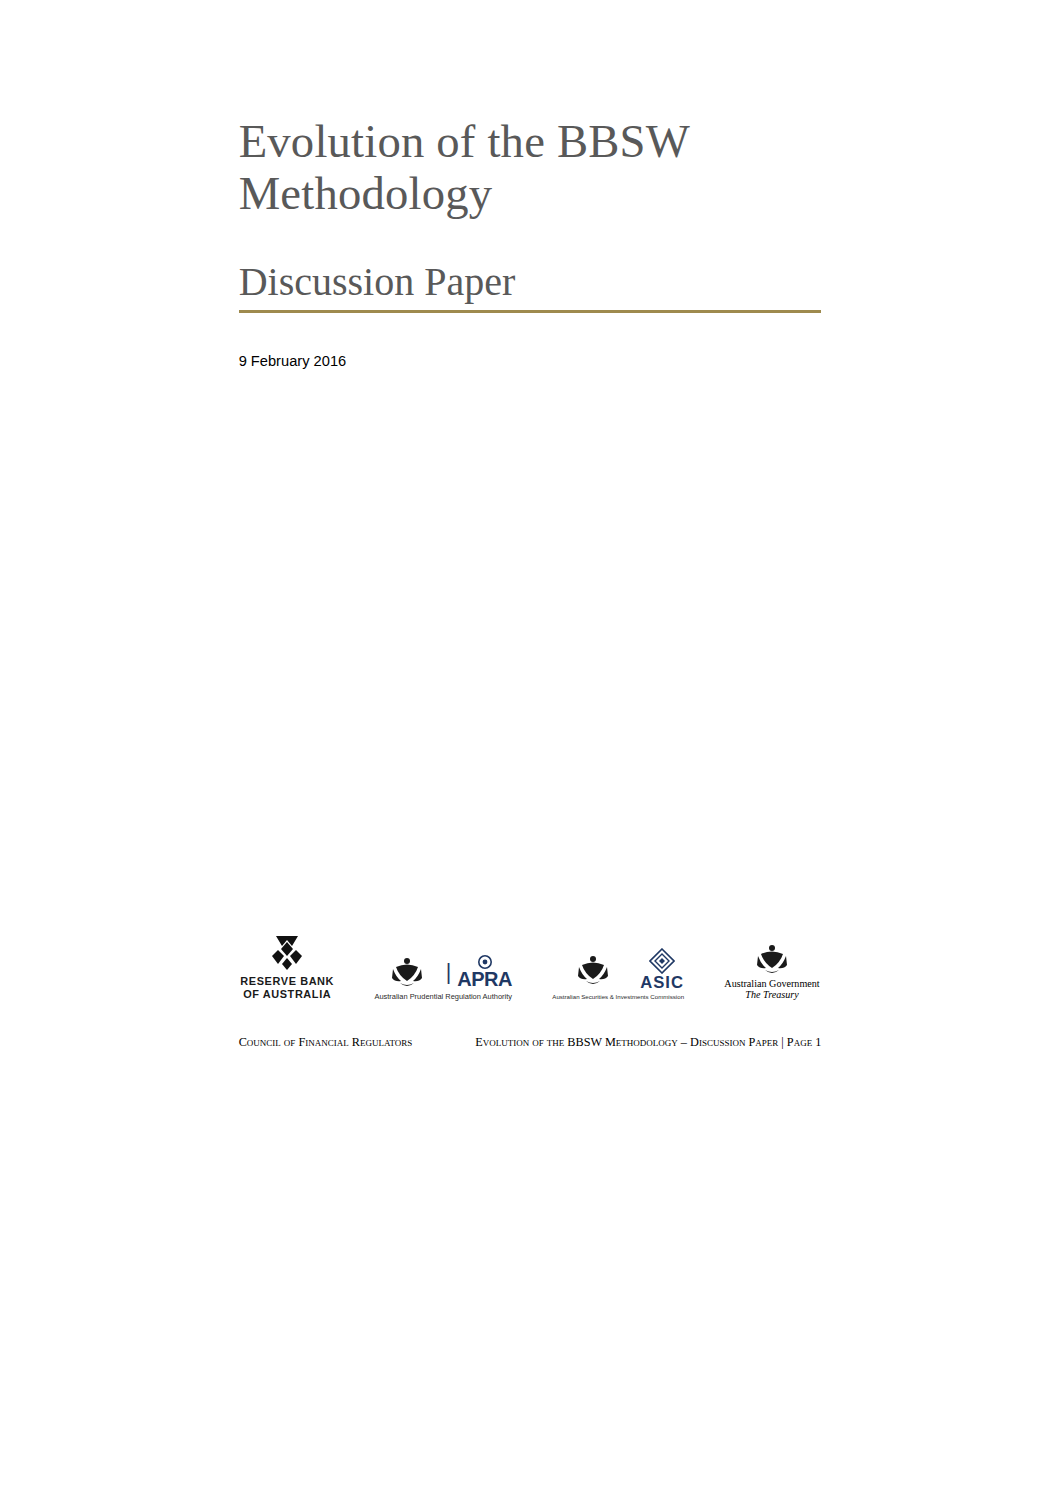Evolution of the BBSW
Methodology
Discussion Paper
9 February 2016
RESERVE BANK
OF AUSTRALIA
|
APRA
Australian Prudential Regulation Authority
ASIC
Australian Securities & Investments Commission
Australian Government
The Treasury
Council of Financial Regulators
Evolution of the BBSW Methodology – Discussion Paper | Page 1